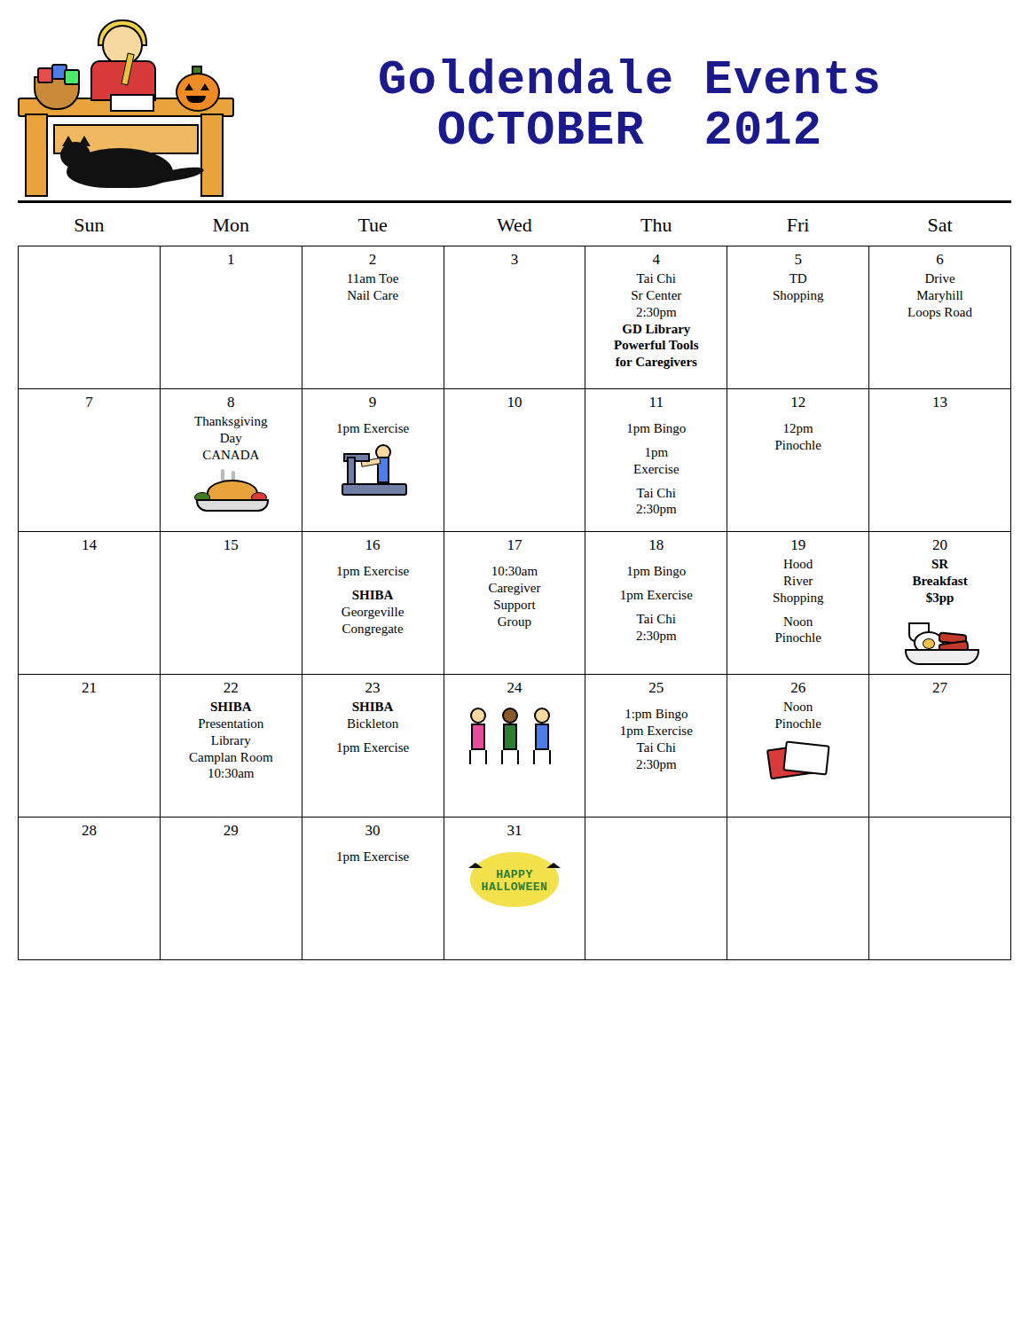Goldendale Events
OCTOBER 2012
| Sun | Mon | Tue | Wed | Thu | Fri | Sat |
| --- | --- | --- | --- | --- | --- | --- |
| | 1 | 2 11am Toe Nail Care | 3 | 4 Tai Chi Sr Center 2:30pm GD Library Powerful Tools for Caregivers | 5 TD Shopping | 6 Drive Maryhill Loops Road |
| 7 | 8 Thanksgiving Day CANADA | 9 1pm Exercise | 10 | 11 1pm Bingo 1pm Exercise Tai Chi 2:30pm | 12 12pm Pinochle | 13 |
| 14 | 15 | 16 1pm Exercise SHIBA Georgeville Congregate | 17 10:30am Caregiver Support Group | 18 1pm Bingo 1pm Exercise Tai Chi 2:30pm | 19 Hood River Shopping Noon Pinochle | 20 SR Breakfast $3pp |
| 21 | 22 SHIBA Presentation Library Camplan Room 10:30am | 23 SHIBA Bickleton 1pm Exercise | 24 | 25 1:pm Bingo 1pm Exercise Tai Chi 2:30pm | 26 Noon Pinochle | 27 |
| 28 | 29 | 30 1pm Exercise | 31 HAPPY HALLOWEEN | | | |